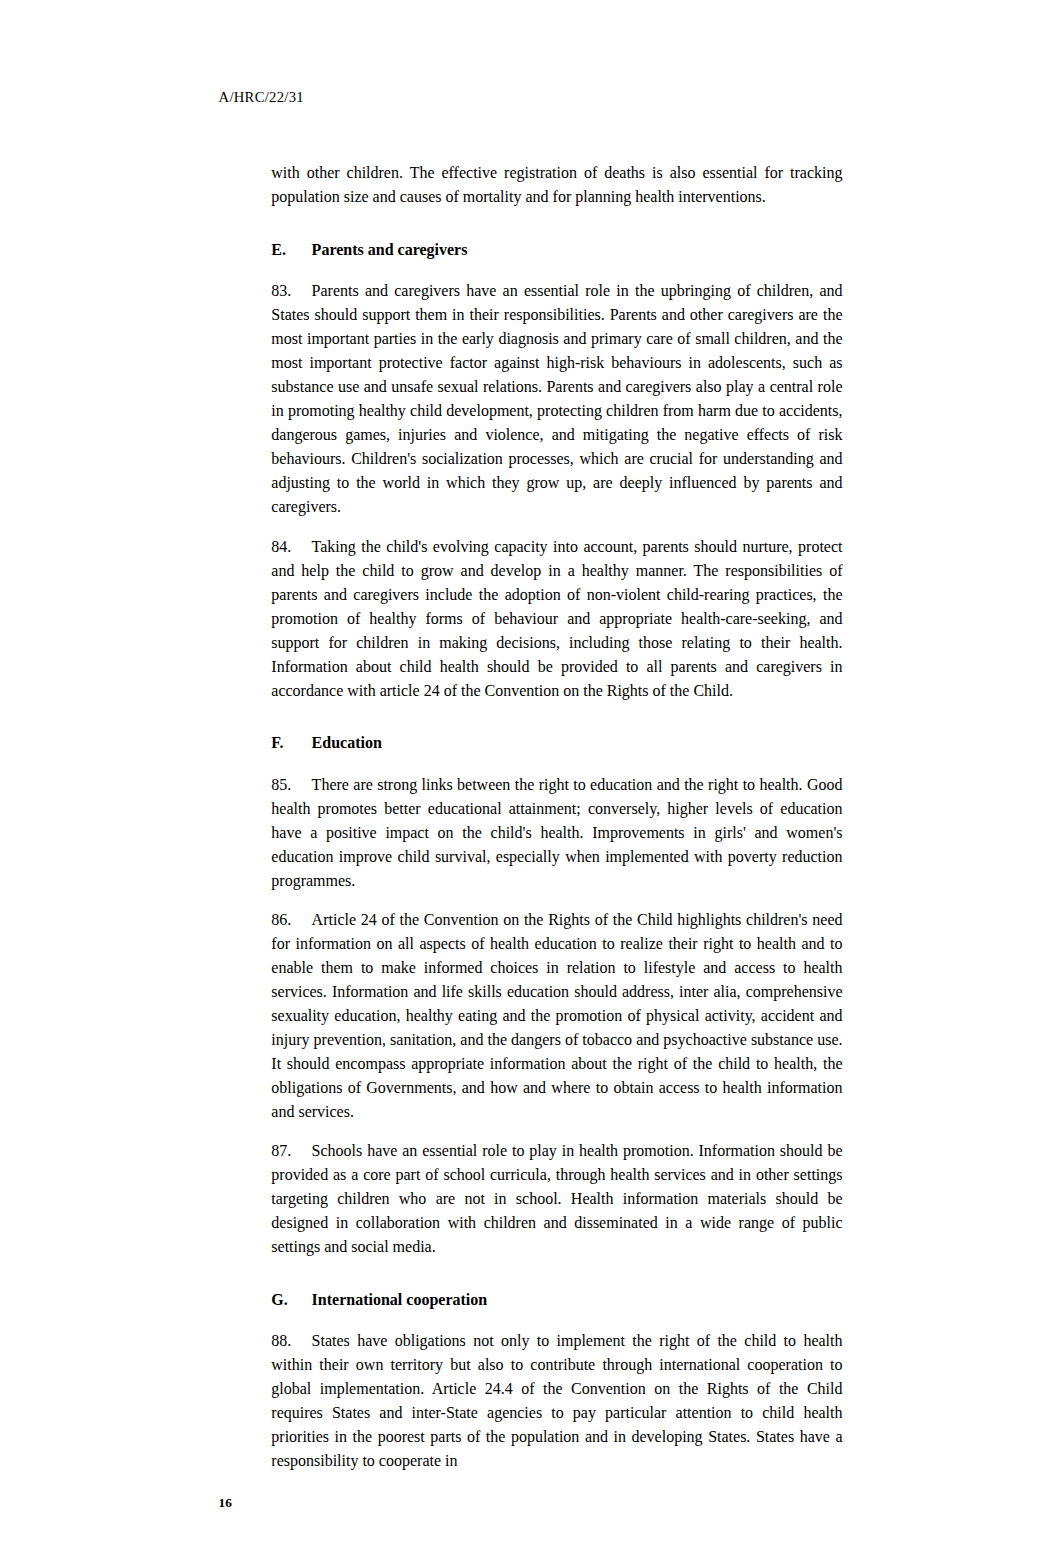A/HRC/22/31
with other children. The effective registration of deaths is also essential for tracking population size and causes of mortality and for planning health interventions.
E. Parents and caregivers
83. Parents and caregivers have an essential role in the upbringing of children, and States should support them in their responsibilities. Parents and other caregivers are the most important parties in the early diagnosis and primary care of small children, and the most important protective factor against high-risk behaviours in adolescents, such as substance use and unsafe sexual relations. Parents and caregivers also play a central role in promoting healthy child development, protecting children from harm due to accidents, dangerous games, injuries and violence, and mitigating the negative effects of risk behaviours. Children's socialization processes, which are crucial for understanding and adjusting to the world in which they grow up, are deeply influenced by parents and caregivers.
84. Taking the child's evolving capacity into account, parents should nurture, protect and help the child to grow and develop in a healthy manner. The responsibilities of parents and caregivers include the adoption of non-violent child-rearing practices, the promotion of healthy forms of behaviour and appropriate health-care-seeking, and support for children in making decisions, including those relating to their health. Information about child health should be provided to all parents and caregivers in accordance with article 24 of the Convention on the Rights of the Child.
F. Education
85. There are strong links between the right to education and the right to health. Good health promotes better educational attainment; conversely, higher levels of education have a positive impact on the child's health. Improvements in girls' and women's education improve child survival, especially when implemented with poverty reduction programmes.
86. Article 24 of the Convention on the Rights of the Child highlights children's need for information on all aspects of health education to realize their right to health and to enable them to make informed choices in relation to lifestyle and access to health services. Information and life skills education should address, inter alia, comprehensive sexuality education, healthy eating and the promotion of physical activity, accident and injury prevention, sanitation, and the dangers of tobacco and psychoactive substance use. It should encompass appropriate information about the right of the child to health, the obligations of Governments, and how and where to obtain access to health information and services.
87. Schools have an essential role to play in health promotion. Information should be provided as a core part of school curricula, through health services and in other settings targeting children who are not in school. Health information materials should be designed in collaboration with children and disseminated in a wide range of public settings and social media.
G. International cooperation
88. States have obligations not only to implement the right of the child to health within their own territory but also to contribute through international cooperation to global implementation. Article 24.4 of the Convention on the Rights of the Child requires States and inter-State agencies to pay particular attention to child health priorities in the poorest parts of the population and in developing States. States have a responsibility to cooperate in
16